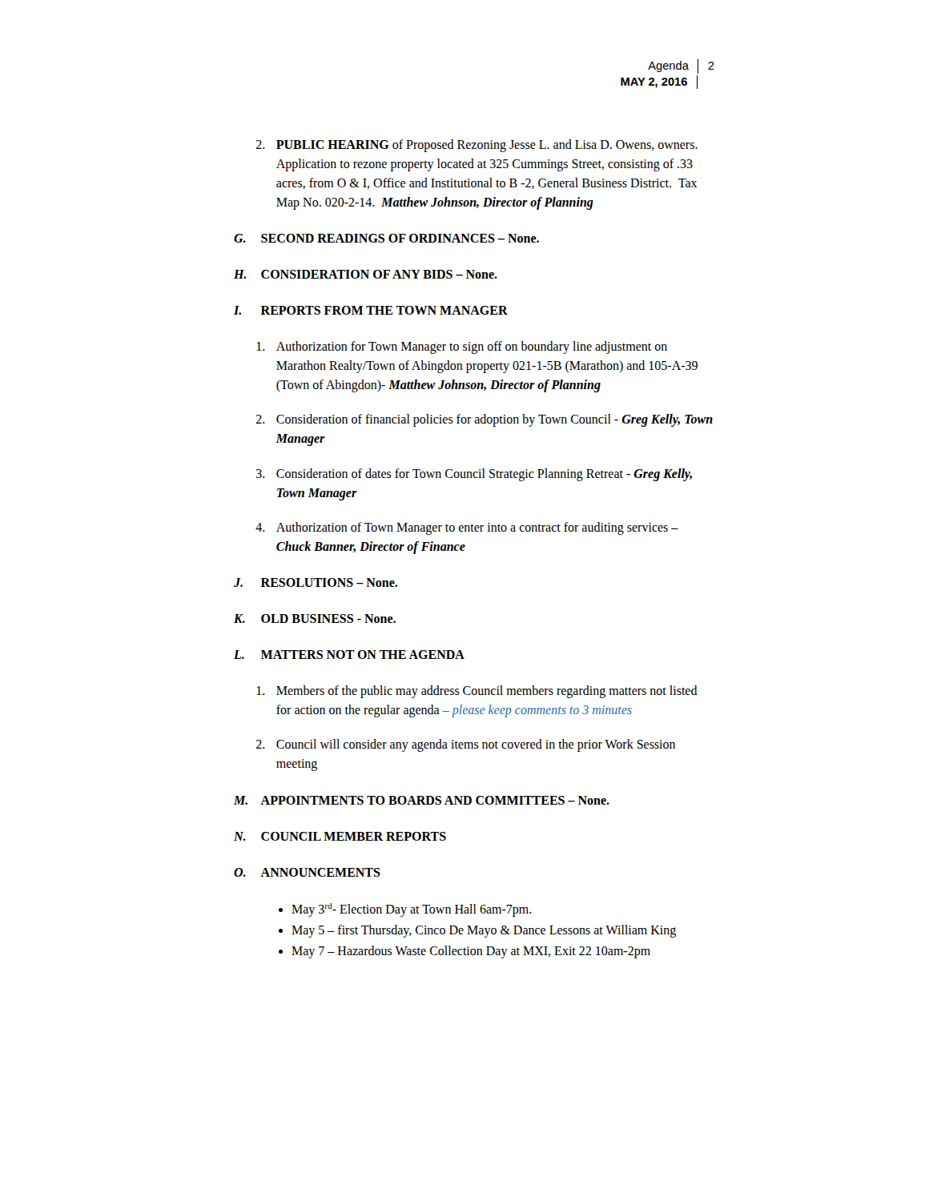Agenda 2
MAY 2, 2016
PUBLIC HEARING of Proposed Rezoning Jesse L. and Lisa D. Owens, owners. Application to rezone property located at 325 Cummings Street, consisting of .33 acres, from O & I, Office and Institutional to B -2, General Business District. Tax Map No. 020-2-14. Matthew Johnson, Director of Planning
G. SECOND READINGS OF ORDINANCES – None.
H. CONSIDERATION OF ANY BIDS – None.
I. REPORTS FROM THE TOWN MANAGER
Authorization for Town Manager to sign off on boundary line adjustment on Marathon Realty/Town of Abingdon property 021-1-5B (Marathon) and 105-A-39 (Town of Abingdon)- Matthew Johnson, Director of Planning
Consideration of financial policies for adoption by Town Council - Greg Kelly, Town Manager
Consideration of dates for Town Council Strategic Planning Retreat - Greg Kelly, Town Manager
Authorization of Town Manager to enter into a contract for auditing services – Chuck Banner, Director of Finance
J. RESOLUTIONS – None.
K. OLD BUSINESS - None.
L. MATTERS NOT ON THE AGENDA
Members of the public may address Council members regarding matters not listed for action on the regular agenda – please keep comments to 3 minutes
Council will consider any agenda items not covered in the prior Work Session meeting
M. APPOINTMENTS TO BOARDS AND COMMITTEES – None.
N. COUNCIL MEMBER REPORTS
O. ANNOUNCEMENTS
May 3rd- Election Day at Town Hall 6am-7pm.
May 5 – first Thursday, Cinco De Mayo & Dance Lessons at William King
May 7 – Hazardous Waste Collection Day at MXI, Exit 22 10am-2pm